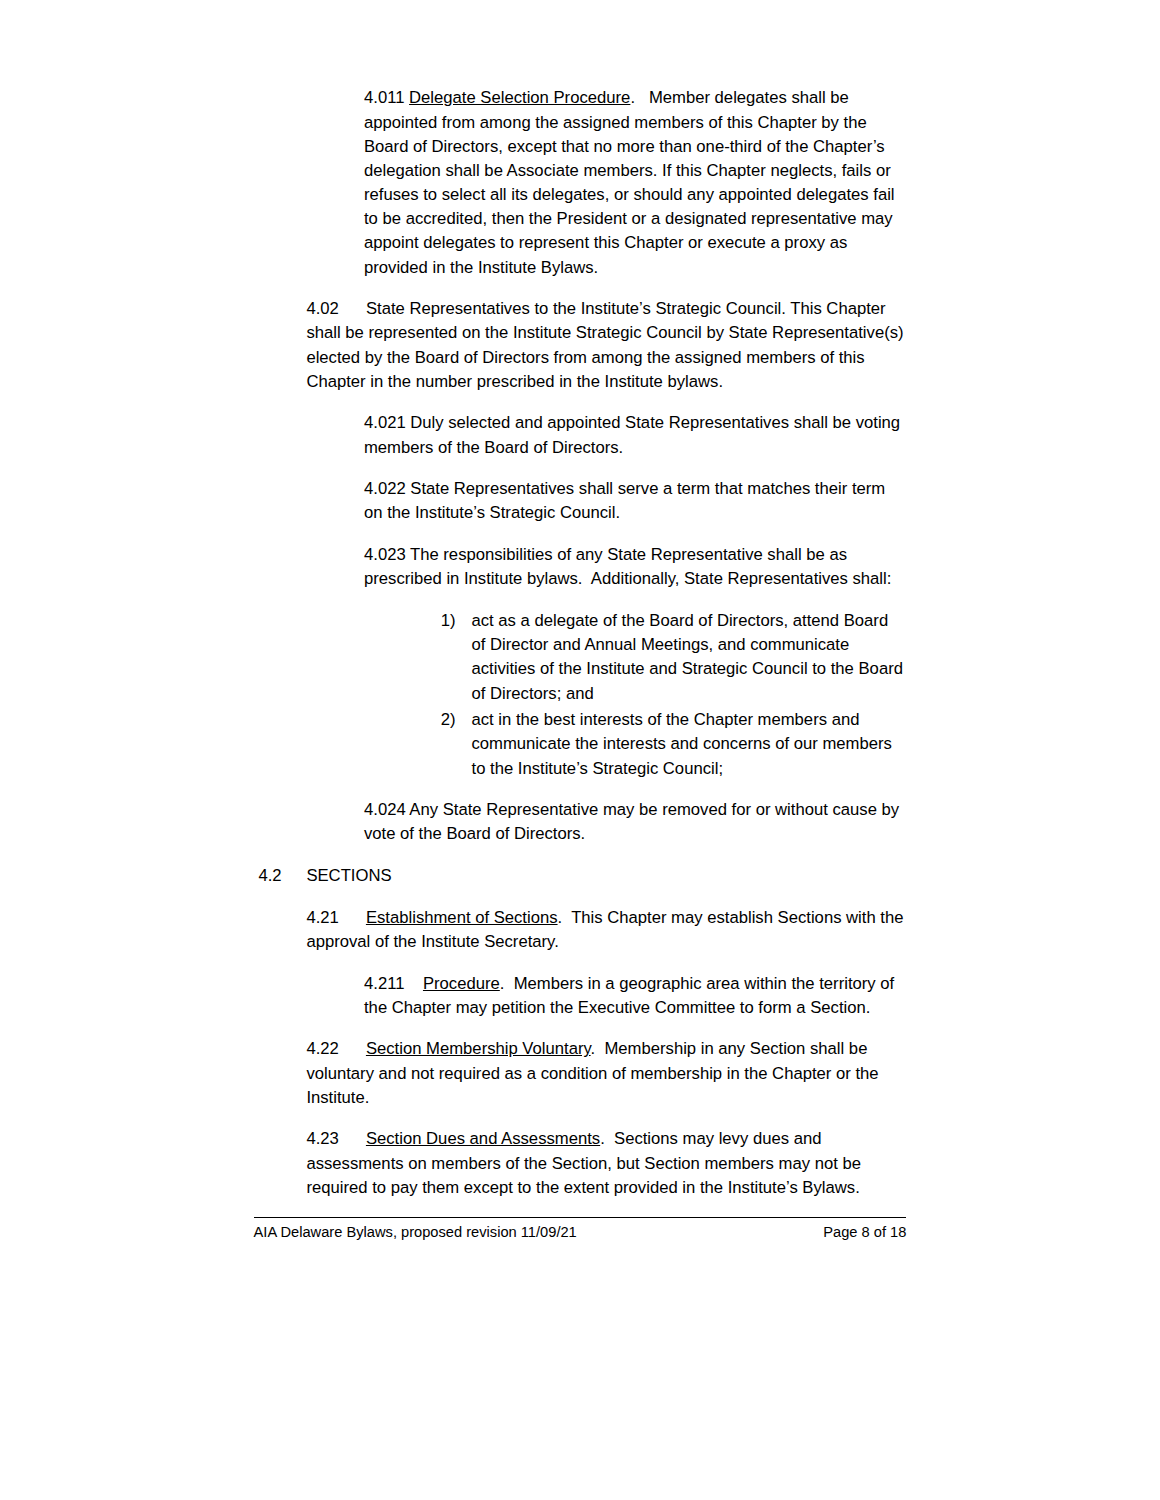4.011 Delegate Selection Procedure. Member delegates shall be appointed from among the assigned members of this Chapter by the Board of Directors, except that no more than one-third of the Chapter’s delegation shall be Associate members. If this Chapter neglects, fails or refuses to select all its delegates, or should any appointed delegates fail to be accredited, then the President or a designated representative may appoint delegates to represent this Chapter or execute a proxy as provided in the Institute Bylaws.
4.02 State Representatives to the Institute’s Strategic Council. This Chapter shall be represented on the Institute Strategic Council by State Representative(s) elected by the Board of Directors from among the assigned members of this Chapter in the number prescribed in the Institute bylaws.
4.021 Duly selected and appointed State Representatives shall be voting members of the Board of Directors.
4.022 State Representatives shall serve a term that matches their term on the Institute’s Strategic Council.
4.023 The responsibilities of any State Representative shall be as prescribed in Institute bylaws. Additionally, State Representatives shall:
act as a delegate of the Board of Directors, attend Board of Director and Annual Meetings, and communicate activities of the Institute and Strategic Council to the Board of Directors; and
act in the best interests of the Chapter members and communicate the interests and concerns of our members to the Institute’s Strategic Council;
4.024 Any State Representative may be removed for or without cause by vote of the Board of Directors.
4.2 SECTIONS
4.21 Establishment of Sections. This Chapter may establish Sections with the approval of the Institute Secretary.
4.211 Procedure. Members in a geographic area within the territory of the Chapter may petition the Executive Committee to form a Section.
4.22 Section Membership Voluntary. Membership in any Section shall be voluntary and not required as a condition of membership in the Chapter or the Institute.
4.23 Section Dues and Assessments. Sections may levy dues and assessments on members of the Section, but Section members may not be required to pay them except to the extent provided in the Institute’s Bylaws.
AIA Delaware Bylaws, proposed revision 11/09/21
Page 8 of 18